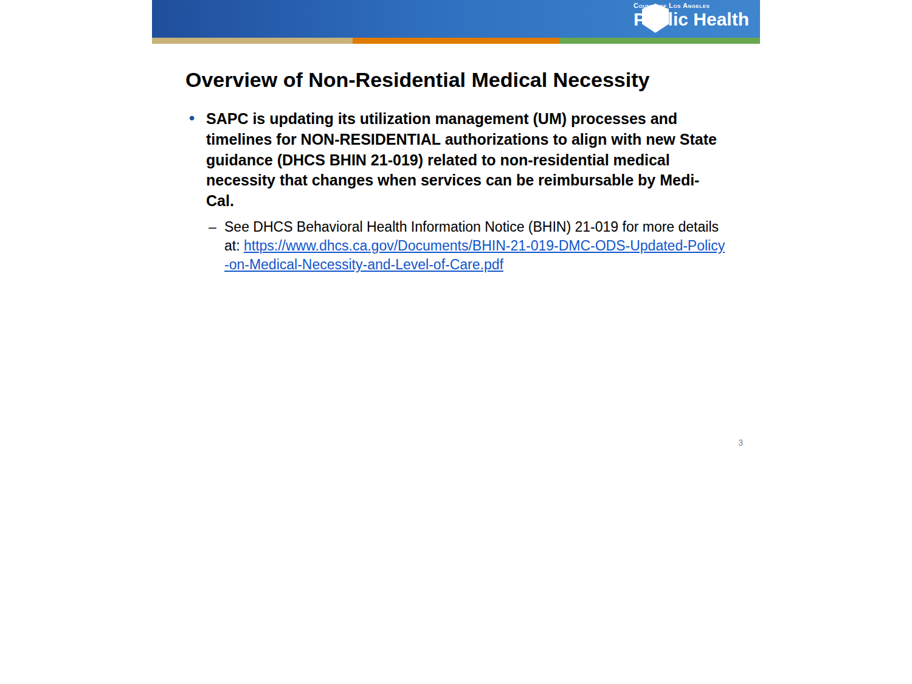County of Los Angeles Public Health
Overview of Non-Residential Medical Necessity
SAPC is updating its utilization management (UM) processes and timelines for NON-RESIDENTIAL authorizations to align with new State guidance (DHCS BHIN 21-019) related to non-residential medical necessity that changes when services can be reimbursable by Medi-Cal.
See DHCS Behavioral Health Information Notice (BHIN) 21-019 for more details at: https://www.dhcs.ca.gov/Documents/BHIN-21-019-DMC-ODS-Updated-Policy-on-Medical-Necessity-and-Level-of-Care.pdf
3